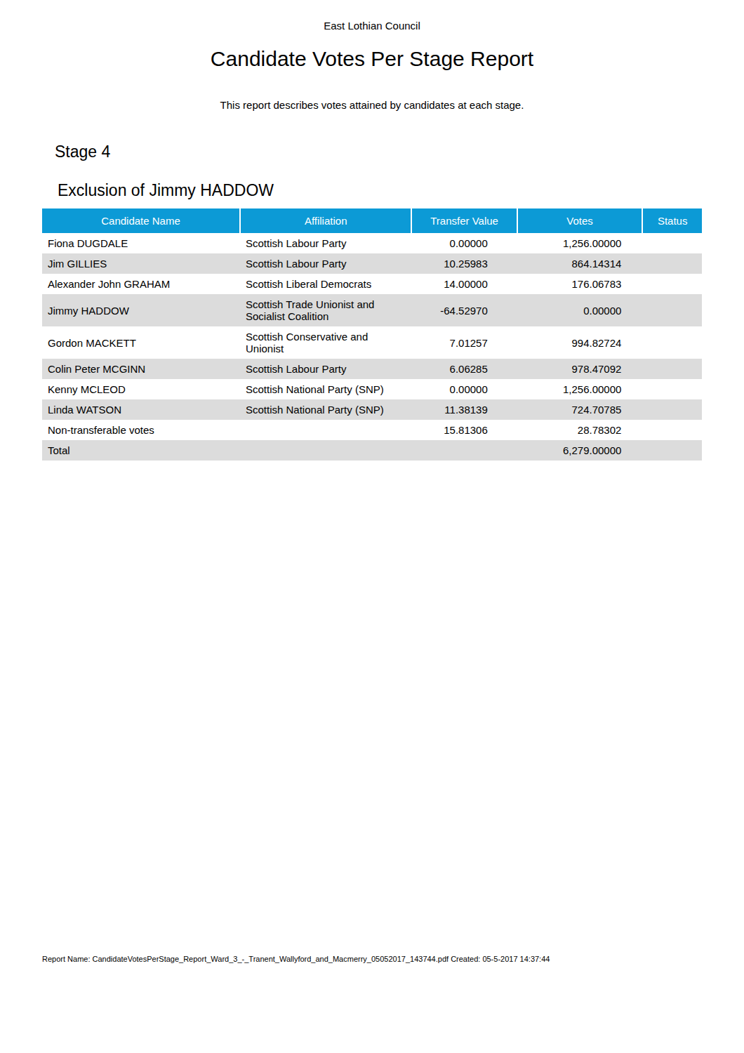East Lothian Council
Candidate Votes Per Stage Report
This report describes votes attained by candidates at each stage.
Stage 4
Exclusion of Jimmy HADDOW
| Candidate Name | Affiliation | Transfer Value | Votes | Status |
| --- | --- | --- | --- | --- |
| Fiona DUGDALE | Scottish Labour Party | 0.00000 | 1,256.00000 | |
| Jim GILLIES | Scottish Labour Party | 10.25983 | 864.14314 | |
| Alexander John GRAHAM | Scottish Liberal Democrats | 14.00000 | 176.06783 | |
| Jimmy HADDOW | Scottish Trade Unionist and Socialist Coalition | -64.52970 | 0.00000 | |
| Gordon MACKETT | Scottish Conservative and Unionist | 7.01257 | 994.82724 | |
| Colin Peter MCGINN | Scottish Labour Party | 6.06285 | 978.47092 | |
| Kenny MCLEOD | Scottish National Party (SNP) | 0.00000 | 1,256.00000 | |
| Linda WATSON | Scottish National Party (SNP) | 11.38139 | 724.70785 | |
| Non-transferable votes | | 15.81306 | 28.78302 | |
| Total | | | 6,279.00000 | |
Report Name: CandidateVotesPerStage_Report_Ward_3_-_Tranent_Wallyford_and_Macmerry_05052017_143744.pdf Created: 05-5-2017 14:37:44